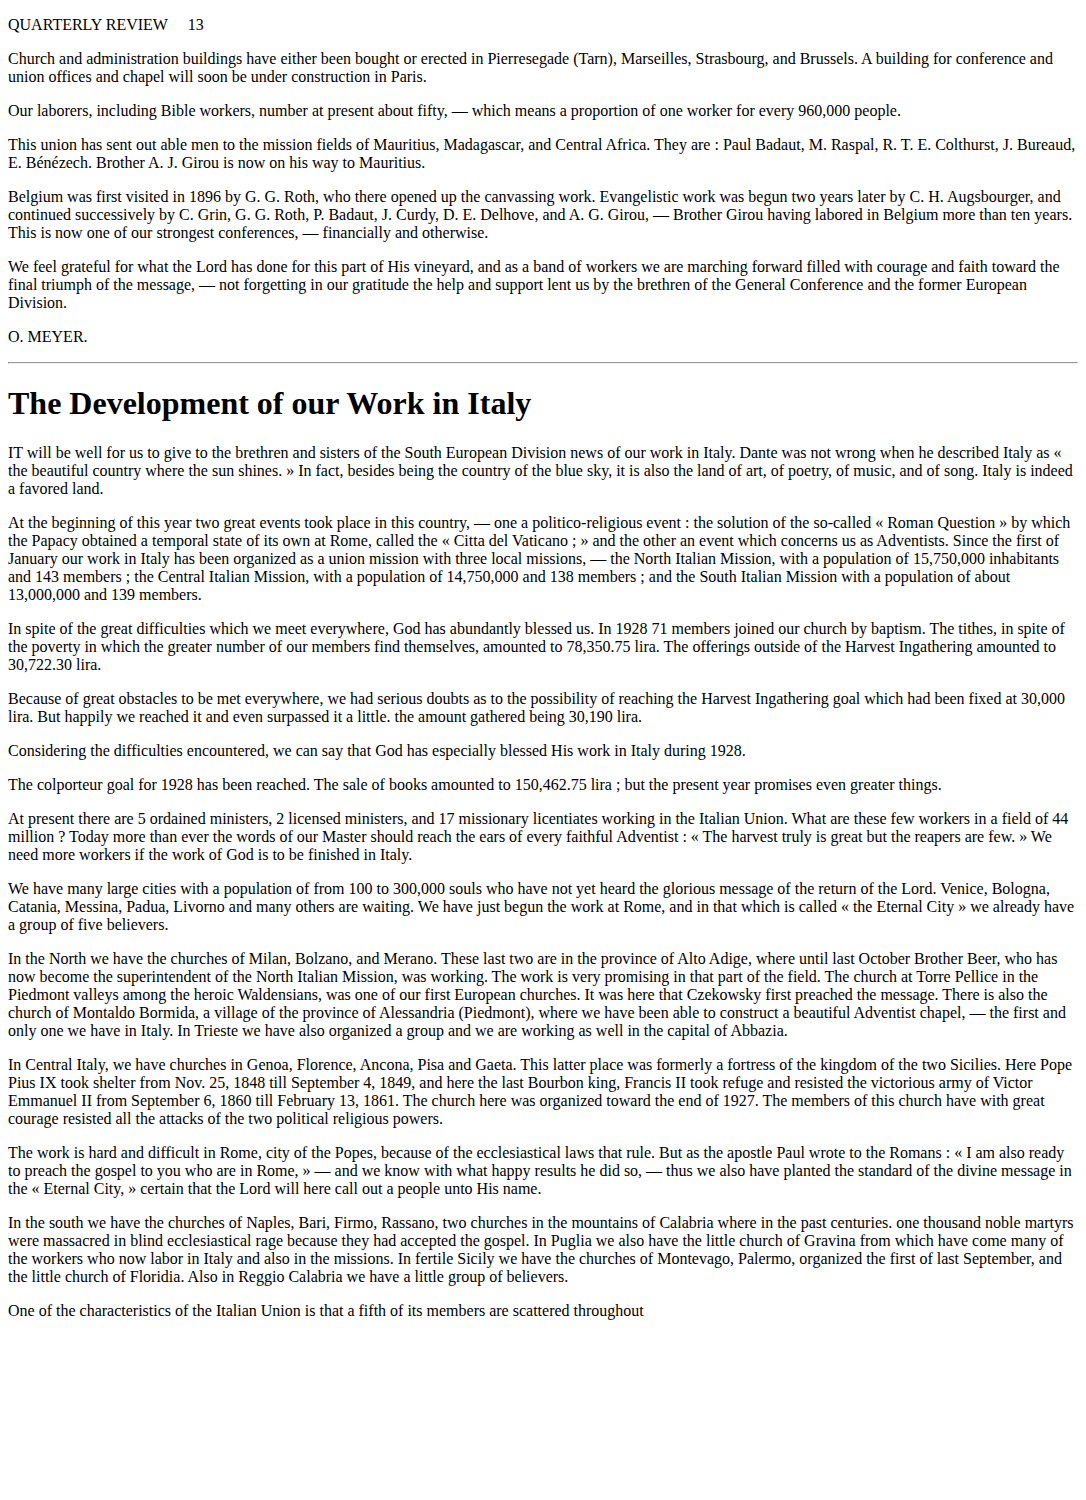QUARTERLY REVIEW 13
Church and administration buildings have either been bought or erected in Pierresegade (Tarn), Marseilles, Strasbourg, and Brussels. A building for conference and union offices and chapel will soon be under construction in Paris.
Our laborers, including Bible workers, number at present about fifty, — which means a proportion of one worker for every 960,000 people.
This union has sent out able men to the mission fields of Mauritius, Madagascar, and Central Africa. They are : Paul Badaut, M. Raspal, R. T. E. Colthurst, J. Bureaud, E. Bénézech. Brother A. J. Girou is now on his way to Mauritius.
Belgium was first visited in 1896 by G. G. Roth, who there opened up the canvassing work. Evangelistic work was begun two years later by C. H. Augsbourger, and continued successively by C. Grin, G. G. Roth, P. Badaut, J. Curdy, D. E. Delhove, and A. G. Girou, — Brother Girou having labored in Belgium more than ten years. This is now one of our strongest conferences, — financially and otherwise.
We feel grateful for what the Lord has done for this part of His vineyard, and as a band of workers we are marching forward filled with courage and faith toward the final triumph of the message, — not forgetting in our gratitude the help and support lent us by the brethren of the General Conference and the former European Division.
O. MEYER.
The Development of our Work in Italy
IT will be well for us to give to the brethren and sisters of the South European Division news of our work in Italy. Dante was not wrong when he described Italy as « the beautiful country where the sun shines. » In fact, besides being the country of the blue sky, it is also the land of art, of poetry, of music, and of song. Italy is indeed a favored land.
At the beginning of this year two great events took place in this country, — one a politico-religious event : the solution of the so-called « Roman Question » by which the Papacy obtained a temporal state of its own at Rome, called the « Citta del Vaticano ; » and the other an event which concerns us as Adventists. Since the first of January our work in Italy has been organized as a union mission with three local missions, — the North Italian Mission, with a population of 15,750,000 inhabitants and 143 members ; the Central Italian Mission, with a population of 14,750,000 and 138 members ; and the South Italian Mission with a population of about 13,000,000 and 139 members.
In spite of the great difficulties which we meet everywhere, God has abundantly blessed us. In 1928 71 members joined our church by baptism. The tithes, in spite of the poverty in which the greater number of our members find themselves, amounted to 78,350.75 lira. The offerings outside of the Harvest Ingathering amounted to 30,722.30 lira.
Because of great obstacles to be met everywhere, we had serious doubts as to the possibility of reaching the Harvest Ingathering goal which had been fixed at 30,000 lira. But happily we reached it and even surpassed it a little. the amount gathered being 30,190 lira.
Considering the difficulties encountered, we can say that God has especially blessed His work in Italy during 1928.
The colporteur goal for 1928 has been reached. The sale of books amounted to 150,462.75 lira ; but the present year promises even greater things.
At present there are 5 ordained ministers, 2 licensed ministers, and 17 missionary licentiates working in the Italian Union. What are these few workers in a field of 44 million ? Today more than ever the words of our Master should reach the ears of every faithful Adventist : « The harvest truly is great but the reapers are few. » We need more workers if the work of God is to be finished in Italy.
We have many large cities with a population of from 100 to 300,000 souls who have not yet heard the glorious message of the return of the Lord. Venice, Bologna, Catania, Messina, Padua, Livorno and many others are waiting. We have just begun the work at Rome, and in that which is called « the Eternal City » we already have a group of five believers.
In the North we have the churches of Milan, Bolzano, and Merano. These last two are in the province of Alto Adige, where until last October Brother Beer, who has now become the superintendent of the North Italian Mission, was working. The work is very promising in that part of the field. The church at Torre Pellice in the Piedmont valleys among the heroic Waldensians, was one of our first European churches. It was here that Czekowsky first preached the message. There is also the church of Montaldo Bormida, a village of the province of Alessandria (Piedmont), where we have been able to construct a beautiful Adventist chapel, — the first and only one we have in Italy. In Trieste we have also organized a group and we are working as well in the capital of Abbazia.
In Central Italy, we have churches in Genoa, Florence, Ancona, Pisa and Gaeta. This latter place was formerly a fortress of the kingdom of the two Sicilies. Here Pope Pius IX took shelter from Nov. 25, 1848 till September 4, 1849, and here the last Bourbon king, Francis II took refuge and resisted the victorious army of Victor Emmanuel II from September 6, 1860 till February 13, 1861. The church here was organized toward the end of 1927. The members of this church have with great courage resisted all the attacks of the two political religious powers.
The work is hard and difficult in Rome, city of the Popes, because of the ecclesiastical laws that rule. But as the apostle Paul wrote to the Romans : « I am also ready to preach the gospel to you who are in Rome, » — and we know with what happy results he did so, — thus we also have planted the standard of the divine message in the « Eternal City, » certain that the Lord will here call out a people unto His name.
In the south we have the churches of Naples, Bari, Firmo, Rassano, two churches in the mountains of Calabria where in the past centuries. one thousand noble martyrs were massacred in blind ecclesiastical rage because they had accepted the gospel. In Puglia we also have the little church of Gravina from which have come many of the workers who now labor in Italy and also in the missions. In fertile Sicily we have the churches of Montevago, Palermo, organized the first of last September, and the little church of Floridia. Also in Reggio Calabria we have a little group of believers.
One of the characteristics of the Italian Union is that a fifth of its members are scattered throughout